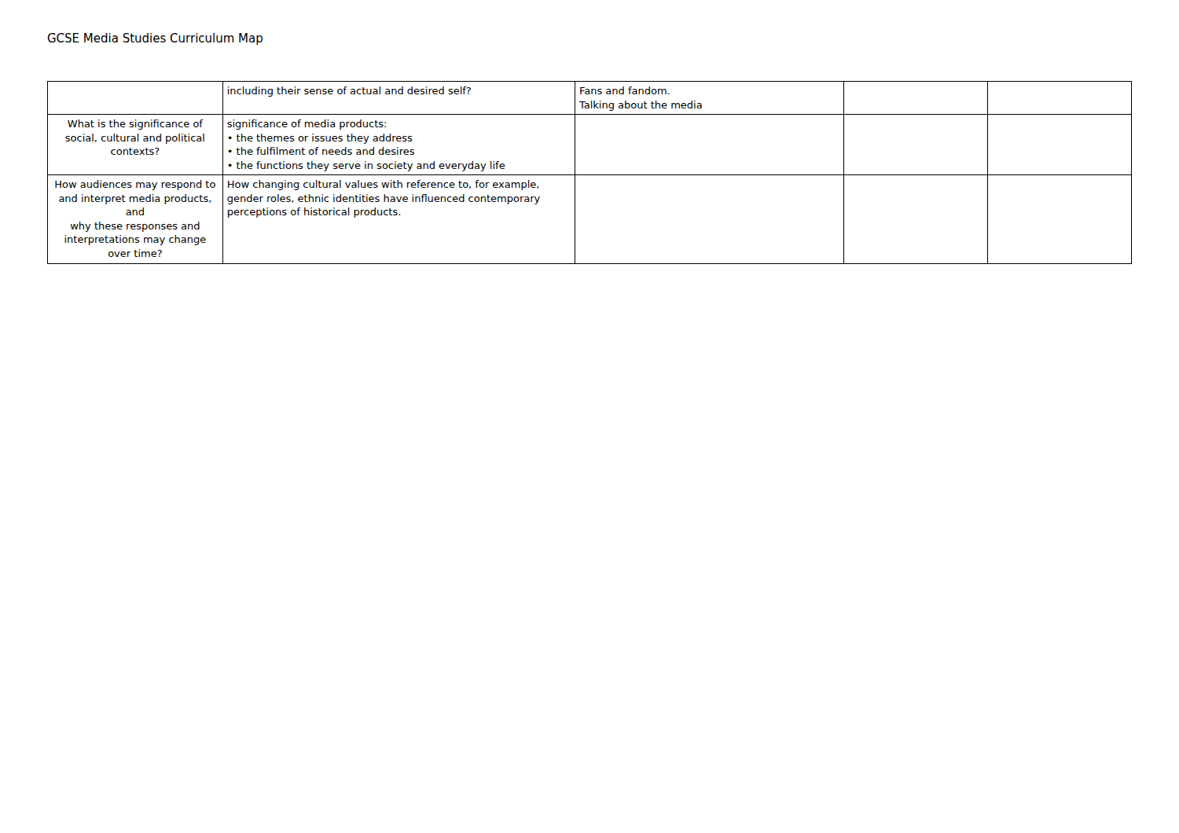GCSE Media Studies Curriculum Map
| | including their sense of actual and desired self? | Fans and fandom. Talking about the media | | |
| What is the significance of social, cultural and political contexts? | significance of media products: the themes or issues they address the fulfilment of needs and desires the functions they serve in society and everyday life | | | |
| How audiences may respond to and interpret media products, and why these responses and interpretations may change over time? | How changing cultural values with reference to, for example, gender roles, ethnic identities have influenced contemporary perceptions of historical products. | | | |